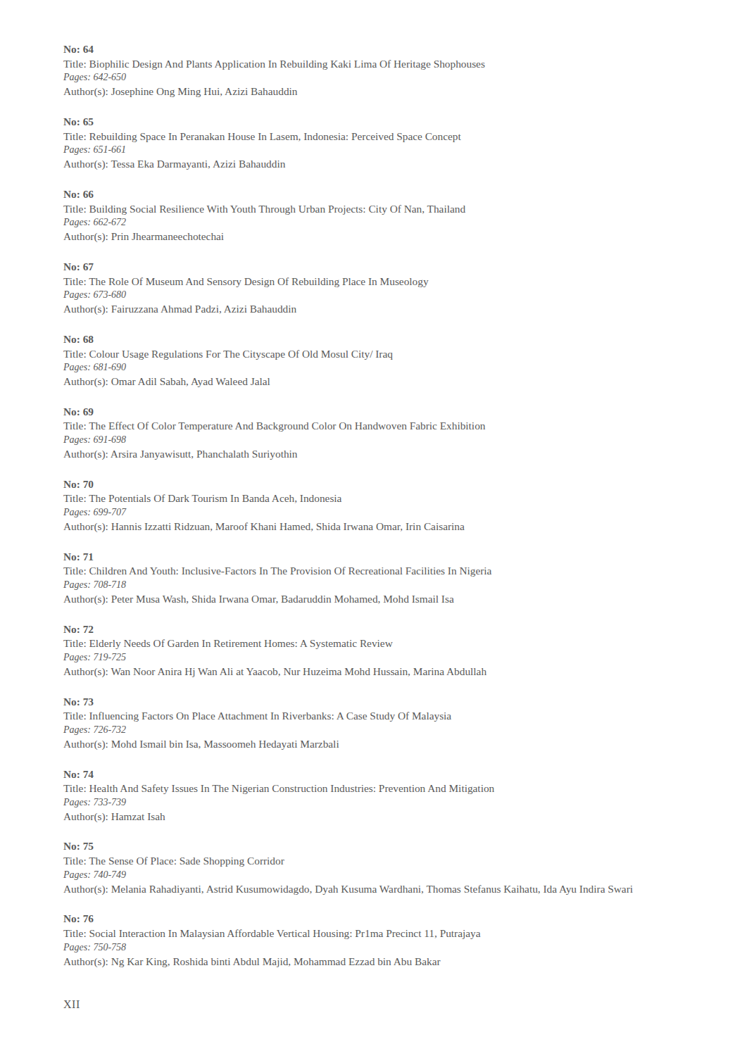No: 64
Title: Biophilic Design And Plants Application In Rebuilding Kaki Lima Of Heritage Shophouses
Pages: 642-650
Author(s): Josephine Ong Ming Hui, Azizi Bahauddin
No: 65
Title: Rebuilding Space In Peranakan House In Lasem, Indonesia: Perceived Space Concept
Pages: 651-661
Author(s): Tessa Eka Darmayanti, Azizi Bahauddin
No: 66
Title: Building Social Resilience With Youth Through Urban Projects: City Of Nan, Thailand
Pages: 662-672
Author(s): Prin Jhearmaneechotechai
No: 67
Title: The Role Of Museum And Sensory Design Of Rebuilding Place In Museology
Pages: 673-680
Author(s): Fairuzzana Ahmad Padzi, Azizi Bahauddin
No: 68
Title: Colour Usage Regulations For The Cityscape Of Old Mosul City/ Iraq
Pages: 681-690
Author(s): Omar Adil Sabah, Ayad Waleed Jalal
No: 69
Title: The Effect Of Color Temperature And Background Color On Handwoven Fabric Exhibition
Pages: 691-698
Author(s): Arsira Janyawisutt, Phanchalath Suriyothin
No: 70
Title: The Potentials Of Dark Tourism In Banda Aceh, Indonesia
Pages: 699-707
Author(s): Hannis Izzatti Ridzuan, Maroof Khani Hamed, Shida Irwana Omar, Irin Caisarina
No: 71
Title: Children And Youth: Inclusive-Factors In The Provision Of Recreational Facilities In Nigeria
Pages: 708-718
Author(s): Peter Musa Wash, Shida Irwana Omar, Badaruddin Mohamed, Mohd Ismail Isa
No: 72
Title: Elderly Needs Of Garden In Retirement Homes: A Systematic Review
Pages: 719-725
Author(s): Wan Noor Anira Hj Wan Ali at Yaacob, Nur Huzeima Mohd Hussain, Marina Abdullah
No: 73
Title: Influencing Factors On Place Attachment In Riverbanks: A Case Study Of Malaysia
Pages: 726-732
Author(s): Mohd Ismail bin Isa, Massoomeh Hedayati Marzbali
No: 74
Title: Health And Safety Issues In The Nigerian Construction Industries: Prevention And Mitigation
Pages: 733-739
Author(s): Hamzat Isah
No: 75
Title: The Sense Of Place: Sade Shopping Corridor
Pages: 740-749
Author(s): Melania Rahadiyanti, Astrid Kusumowidagdo, Dyah Kusuma Wardhani, Thomas Stefanus Kaihatu, Ida Ayu Indira Swari
No: 76
Title: Social Interaction In Malaysian Affordable Vertical Housing: Pr1ma Precinct 11, Putrajaya
Pages: 750-758
Author(s): Ng Kar King, Roshida binti Abdul Majid, Mohammad Ezzad bin Abu Bakar
XII